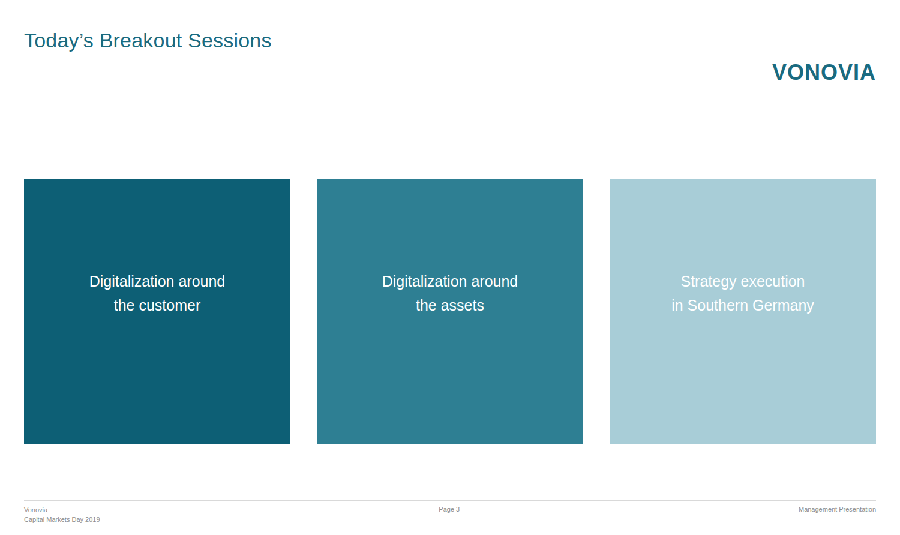Today’s Breakout Sessions
VONOVIA
Digitalization around
the customer
Digitalization around
the assets
Strategy execution
in Southern Germany
Vonovia
Capital Markets Day 2019
Page 3
Management Presentation